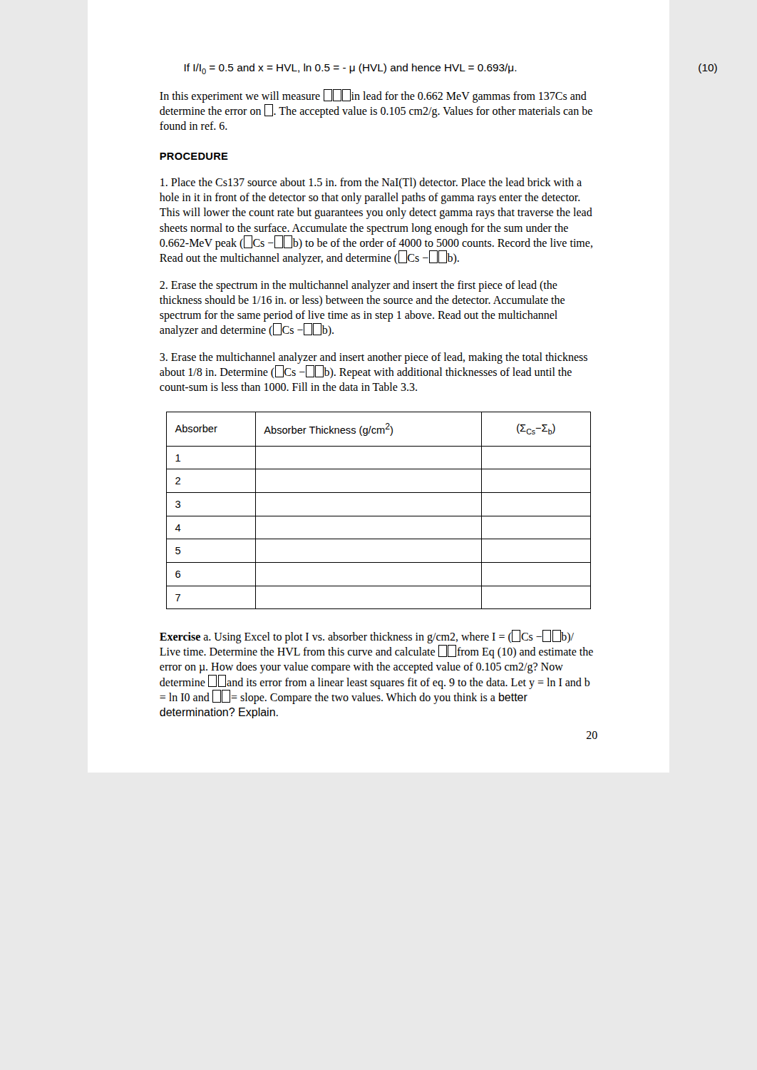If I/I0 = 0.5 and x = HVL, ln 0.5 = - μ (HVL) and hence HVL = 0.693/μ. (10)
In this experiment we will measure in lead for the 0.662 MeV gammas from 137Cs and determine the error on . The accepted value is 0.105 cm2/g. Values for other materials can be found in ref. 6.
PROCEDURE
1. Place the Cs137 source about 1.5 in. from the NaI(Tl) detector. Place the lead brick with a hole in it in front of the detector so that only parallel paths of gamma rays enter the detector. This will lower the count rate but guarantees you only detect gamma rays that traverse the lead sheets normal to the surface. Accumulate the spectrum long enough for the sum under the 0.662-MeV peak ( Cs − b) to be of the order of 4000 to 5000 counts. Record the live time, Read out the multichannel analyzer, and determine ( Cs − b).
2. Erase the spectrum in the multichannel analyzer and insert the first piece of lead (the thickness should be 1/16 in. or less) between the source and the detector. Accumulate the spectrum for the same period of live time as in step 1 above. Read out the multichannel analyzer and determine ( Cs − b).
3. Erase the multichannel analyzer and insert another piece of lead, making the total thickness about 1/8 in. Determine ( Cs − b). Repeat with additional thicknesses of lead until the count-sum is less than 1000. Fill in the data in Table 3.3.
| Absorber | Absorber Thickness (g/cm 2 ) | (Σ Cs −Σ b ) |
| --- | --- | --- |
| 1 | | |
| 2 | | |
| 3 | | |
| 4 | | |
| 5 | | |
| 6 | | |
| 7 | | |
Exercise a. Using Excel to plot I vs. absorber thickness in g/cm2, where I = ( Cs − b)/ Live time. Determine the HVL from this curve and calculate from Eq (10) and estimate the error on µ. How does your value compare with the accepted value of 0.105 cm2/g? Now determine and its error from a linear least squares fit of eq. 9 to the data. Let y = ln I and b = ln I0 and = slope. Compare the two values. Which do you think is a better determination? Explain.
20